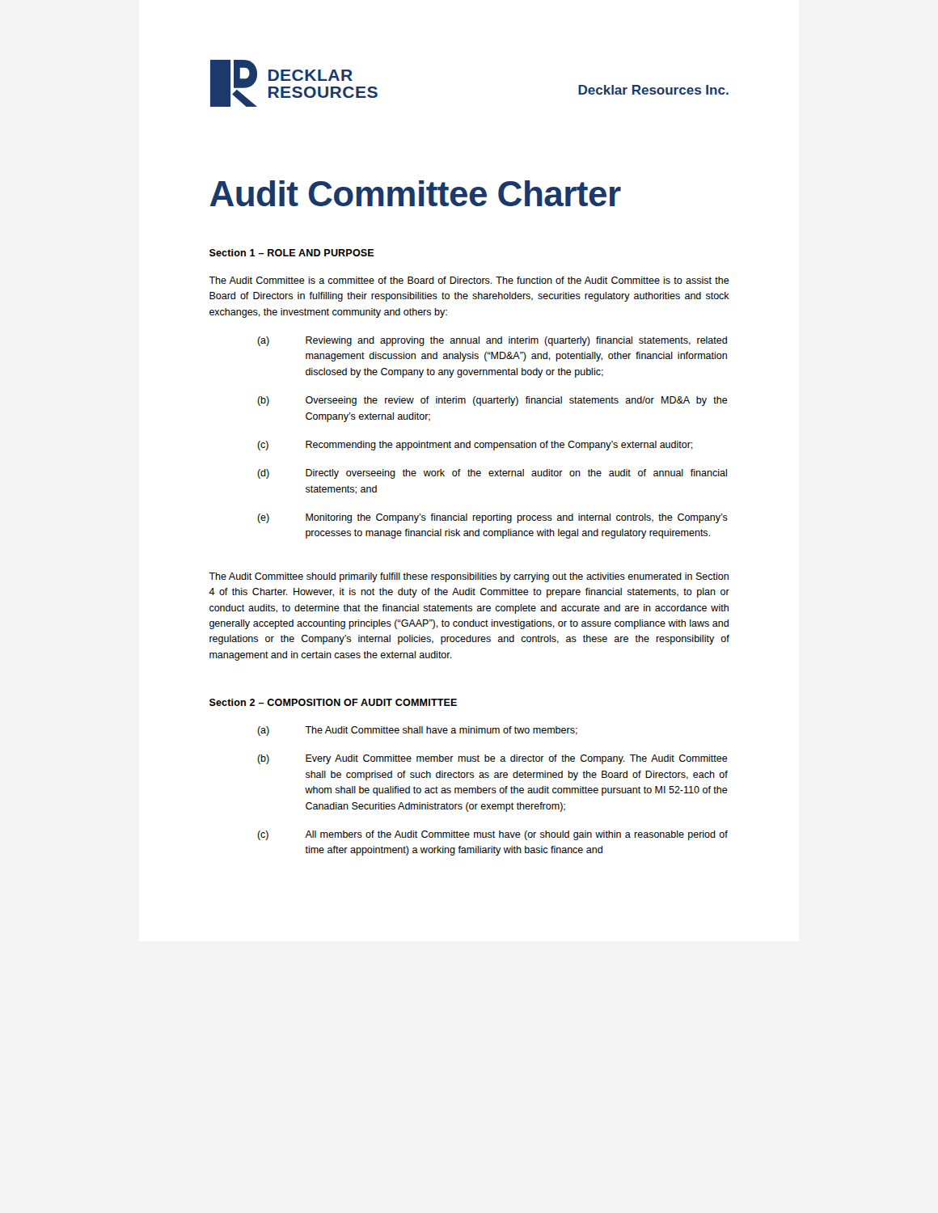DECKLAR RESOURCES
Decklar Resources Inc.
Audit Committee Charter
Section 1 – ROLE AND PURPOSE
The Audit Committee is a committee of the Board of Directors. The function of the Audit Committee is to assist the Board of Directors in fulfilling their responsibilities to the shareholders, securities regulatory authorities and stock exchanges, the investment community and others by:
(a) Reviewing and approving the annual and interim (quarterly) financial statements, related management discussion and analysis (“MD&A”) and, potentially, other financial information disclosed by the Company to any governmental body or the public;
(b) Overseeing the review of interim (quarterly) financial statements and/or MD&A by the Company’s external auditor;
(c) Recommending the appointment and compensation of the Company’s external auditor;
(d) Directly overseeing the work of the external auditor on the audit of annual financial statements; and
(e) Monitoring the Company’s financial reporting process and internal controls, the Company’s processes to manage financial risk and compliance with legal and regulatory requirements.
The Audit Committee should primarily fulfill these responsibilities by carrying out the activities enumerated in Section 4 of this Charter. However, it is not the duty of the Audit Committee to prepare financial statements, to plan or conduct audits, to determine that the financial statements are complete and accurate and are in accordance with generally accepted accounting principles (“GAAP”), to conduct investigations, or to assure compliance with laws and regulations or the Company’s internal policies, procedures and controls, as these are the responsibility of management and in certain cases the external auditor.
Section 2 – COMPOSITION OF AUDIT COMMITTEE
(a) The Audit Committee shall have a minimum of two members;
(b) Every Audit Committee member must be a director of the Company. The Audit Committee shall be comprised of such directors as are determined by the Board of Directors, each of whom shall be qualified to act as members of the audit committee pursuant to MI 52-110 of the Canadian Securities Administrators (or exempt therefrom);
(c) All members of the Audit Committee must have (or should gain within a reasonable period of time after appointment) a working familiarity with basic finance and